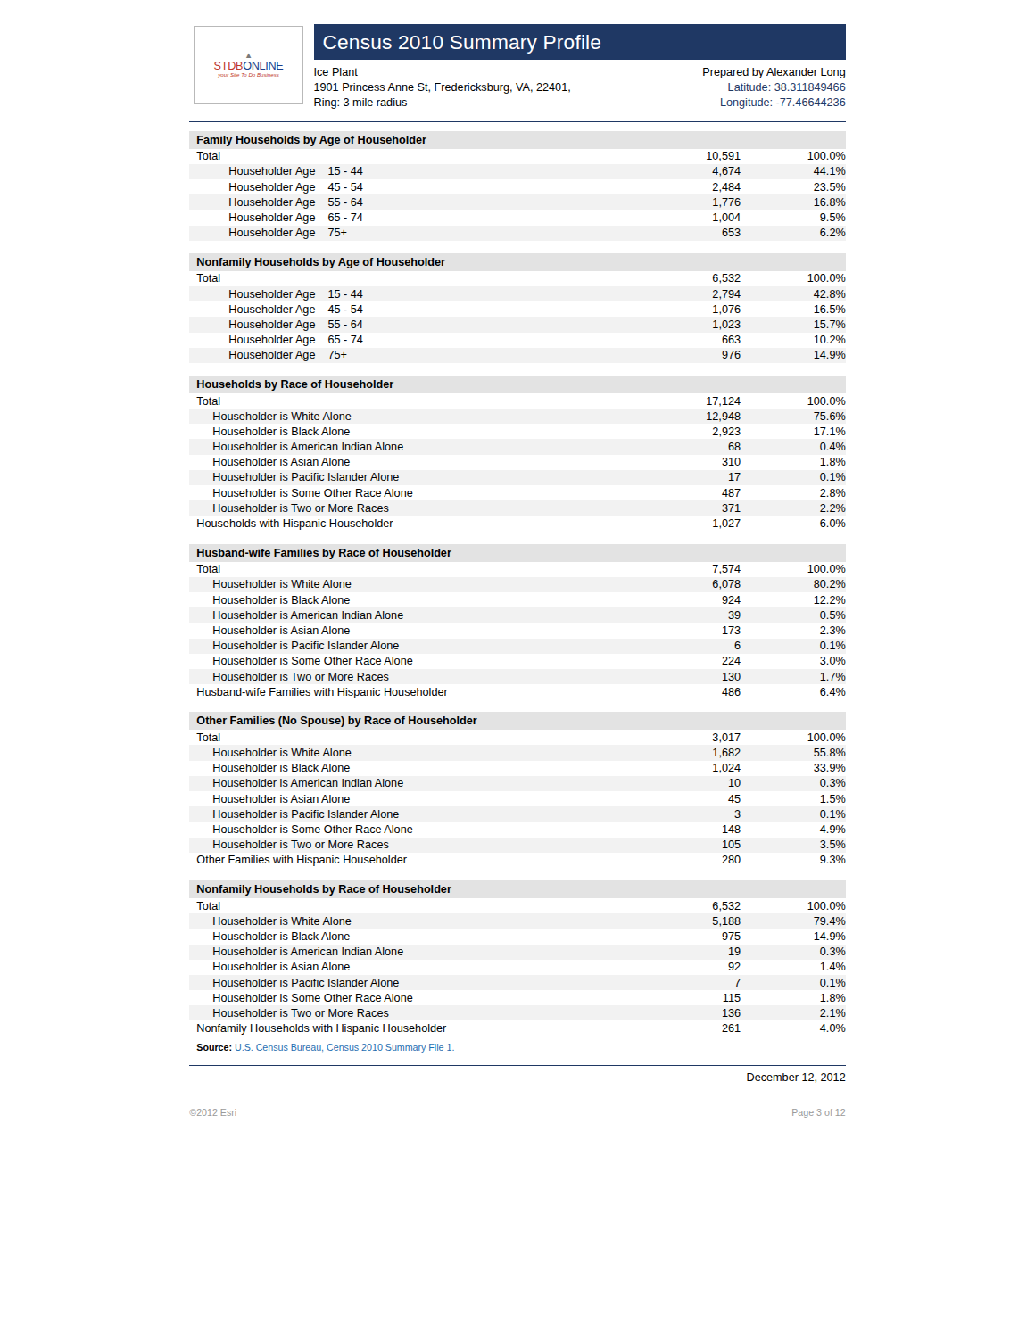▲
STDBONLINE
your Site To Do Business
Census 2010 Summary Profile
Ice Plant
1901 Princess Anne St, Fredericksburg, VA, 22401,
Ring: 3 mile radius
Prepared by Alexander Long
Latitude: 38.311849466
Longitude: -77.46644236
| Family Households by Age of Householder |
| Total | 10,591 | 100.0% |
| Householder Age 15 - 44 | 4,674 | 44.1% |
| Householder Age 45 - 54 | 2,484 | 23.5% |
| Householder Age 55 - 64 | 1,776 | 16.8% |
| Householder Age 65 - 74 | 1,004 | 9.5% |
| Householder Age 75+ | 653 | 6.2% |
| Nonfamily Households by Age of Householder |
| Total | 6,532 | 100.0% |
| Householder Age 15 - 44 | 2,794 | 42.8% |
| Householder Age 45 - 54 | 1,076 | 16.5% |
| Householder Age 55 - 64 | 1,023 | 15.7% |
| Householder Age 65 - 74 | 663 | 10.2% |
| Householder Age 75+ | 976 | 14.9% |
| Households by Race of Householder |
| Total | 17,124 | 100.0% |
| Householder is White Alone | 12,948 | 75.6% |
| Householder is Black Alone | 2,923 | 17.1% |
| Householder is American Indian Alone | 68 | 0.4% |
| Householder is Asian Alone | 310 | 1.8% |
| Householder is Pacific Islander Alone | 17 | 0.1% |
| Householder is Some Other Race Alone | 487 | 2.8% |
| Householder is Two or More Races | 371 | 2.2% |
| Households with Hispanic Householder | 1,027 | 6.0% |
| Husband-wife Families by Race of Householder |
| Total | 7,574 | 100.0% |
| Householder is White Alone | 6,078 | 80.2% |
| Householder is Black Alone | 924 | 12.2% |
| Householder is American Indian Alone | 39 | 0.5% |
| Householder is Asian Alone | 173 | 2.3% |
| Householder is Pacific Islander Alone | 6 | 0.1% |
| Householder is Some Other Race Alone | 224 | 3.0% |
| Householder is Two or More Races | 130 | 1.7% |
| Husband-wife Families with Hispanic Householder | 486 | 6.4% |
| Other Families (No Spouse) by Race of Householder |
| Total | 3,017 | 100.0% |
| Householder is White Alone | 1,682 | 55.8% |
| Householder is Black Alone | 1,024 | 33.9% |
| Householder is American Indian Alone | 10 | 0.3% |
| Householder is Asian Alone | 45 | 1.5% |
| Householder is Pacific Islander Alone | 3 | 0.1% |
| Householder is Some Other Race Alone | 148 | 4.9% |
| Householder is Two or More Races | 105 | 3.5% |
| Other Families with Hispanic Householder | 280 | 9.3% |
| Nonfamily Households by Race of Householder |
| Total | 6,532 | 100.0% |
| Householder is White Alone | 5,188 | 79.4% |
| Householder is Black Alone | 975 | 14.9% |
| Householder is American Indian Alone | 19 | 0.3% |
| Householder is Asian Alone | 92 | 1.4% |
| Householder is Pacific Islander Alone | 7 | 0.1% |
| Householder is Some Other Race Alone | 115 | 1.8% |
| Householder is Two or More Races | 136 | 2.1% |
| Nonfamily Households with Hispanic Householder | 261 | 4.0% |
Source: U.S. Census Bureau, Census 2010 Summary File 1.
December 12, 2012
©2012 Esri
Page 3 of 12